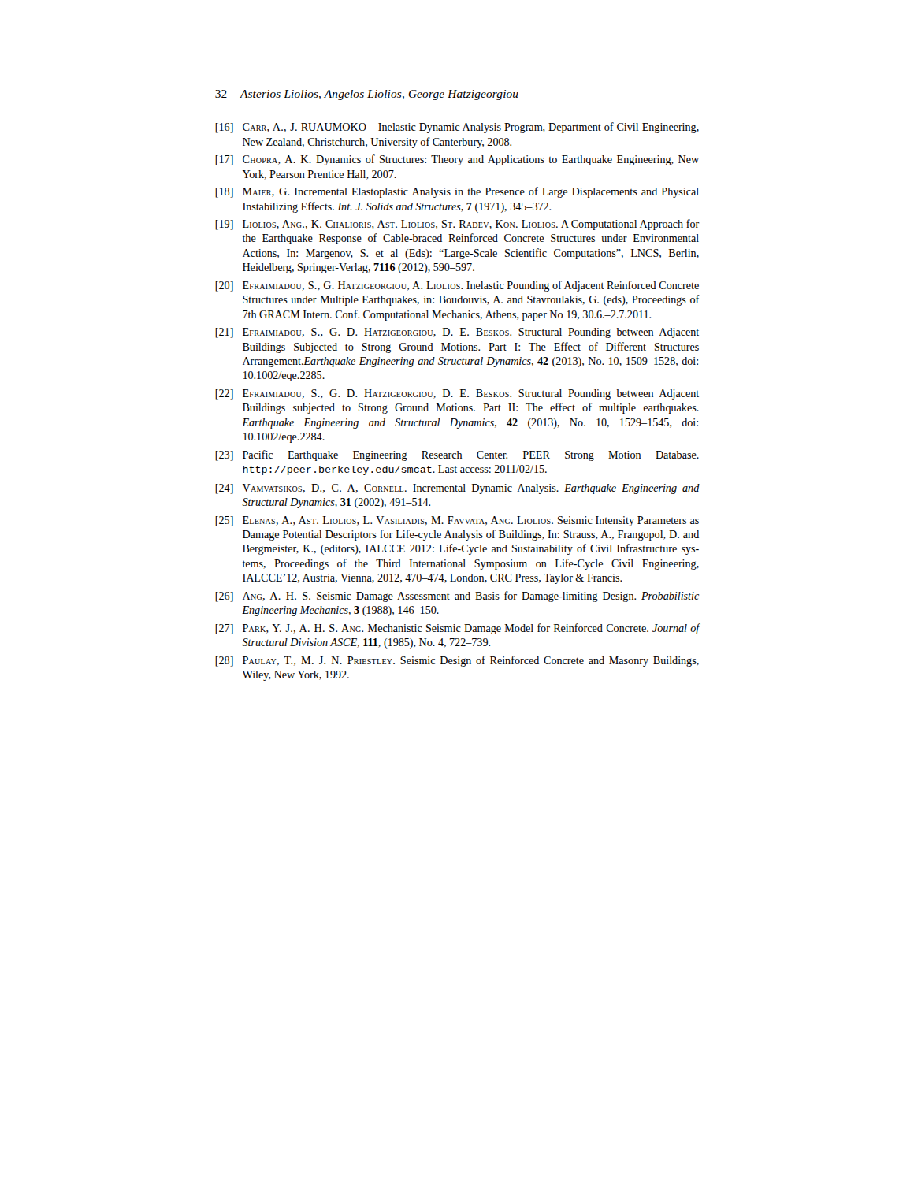32 Asterios Liolios, Angelos Liolios, George Hatzigeorgiou
[16] Carr, A., J. RUAUMOKO – Inelastic Dynamic Analysis Program, Department of Civil Engineering, New Zealand, Christchurch, University of Canterbury, 2008.
[17] Chopra, A. K. Dynamics of Structures: Theory and Applications to Earthquake Engineering, New York, Pearson Prentice Hall, 2007.
[18] Maier, G. Incremental Elastoplastic Analysis in the Presence of Large Displacements and Physical Instabilizing Effects. Int. J. Solids and Structures, 7 (1971), 345–372.
[19] Liolios, Ang., K. Chalioris, Ast. Liolios, St. Radev, Kon. Liolios. A Computational Approach for the Earthquake Response of Cable-braced Reinforced Concrete Structures under Environmental Actions, In: Margenov, S. et al (Eds): “Large-Scale Scientific Computations”, LNCS, Berlin, Heidelberg, Springer-Verlag, 7116 (2012), 590–597.
[20] Efraimiadou, S., G. Hatzigeorgiou, A. Liolios. Inelastic Pounding of Adjacent Reinforced Concrete Structures under Multiple Earthquakes, in: Boudouvis, A. and Stavroulakis, G. (eds), Proceedings of 7th GRACM Intern. Conf. Computational Mechanics, Athens, paper No 19, 30.6.–2.7.2011.
[21] Efraimiadou, S., G. D. Hatzigeorgiou, D. E. Beskos. Structural Pounding between Adjacent Buildings Subjected to Strong Ground Motions. Part I: The Effect of Different Structures Arrangement.Earthquake Engineering and Structural Dynamics, 42 (2013), No. 10, 1509–1528, doi: 10.1002/eqe.2285.
[22] Efraimiadou, S., G. D. Hatzigeorgiou, D. E. Beskos. Structural Pounding between Adjacent Buildings subjected to Strong Ground Motions. Part II: The effect of multiple earthquakes. Earthquake Engineering and Structural Dynamics, 42 (2013), No. 10, 1529–1545, doi: 10.1002/eqe.2284.
[23] Pacific Earthquake Engineering Research Center. PEER Strong Motion Database. http://peer.berkeley.edu/smcat. Last access: 2011/02/15.
[24] Vamvatsikos, D., C. A, Cornell. Incremental Dynamic Analysis. Earthquake Engineering and Structural Dynamics, 31 (2002), 491–514.
[25] Elenas, A., Ast. Liolios, L. Vasiliadis, M. Favvata, Ang. Liolios. Seismic Intensity Parameters as Damage Potential Descriptors for Life-cycle Analysis of Buildings, In: Strauss, A., Frangopol, D. and Bergmeister, K., (editors), IALCCE 2012: Life-Cycle and Sustainability of Civil Infrastructure systems, Proceedings of the Third International Symposium on Life-Cycle Civil Engineering, IALCCE’12, Austria, Vienna, 2012, 470–474, London, CRC Press, Taylor & Francis.
[26] Ang, A. H. S. Seismic Damage Assessment and Basis for Damage-limiting Design. Probabilistic Engineering Mechanics, 3 (1988), 146–150.
[27] Park, Y. J., A. H. S. Ang. Mechanistic Seismic Damage Model for Reinforced Concrete. Journal of Structural Division ASCE, 111, (1985), No. 4, 722–739.
[28] Paulay, T., M. J. N. Priestley. Seismic Design of Reinforced Concrete and Masonry Buildings, Wiley, New York, 1992.